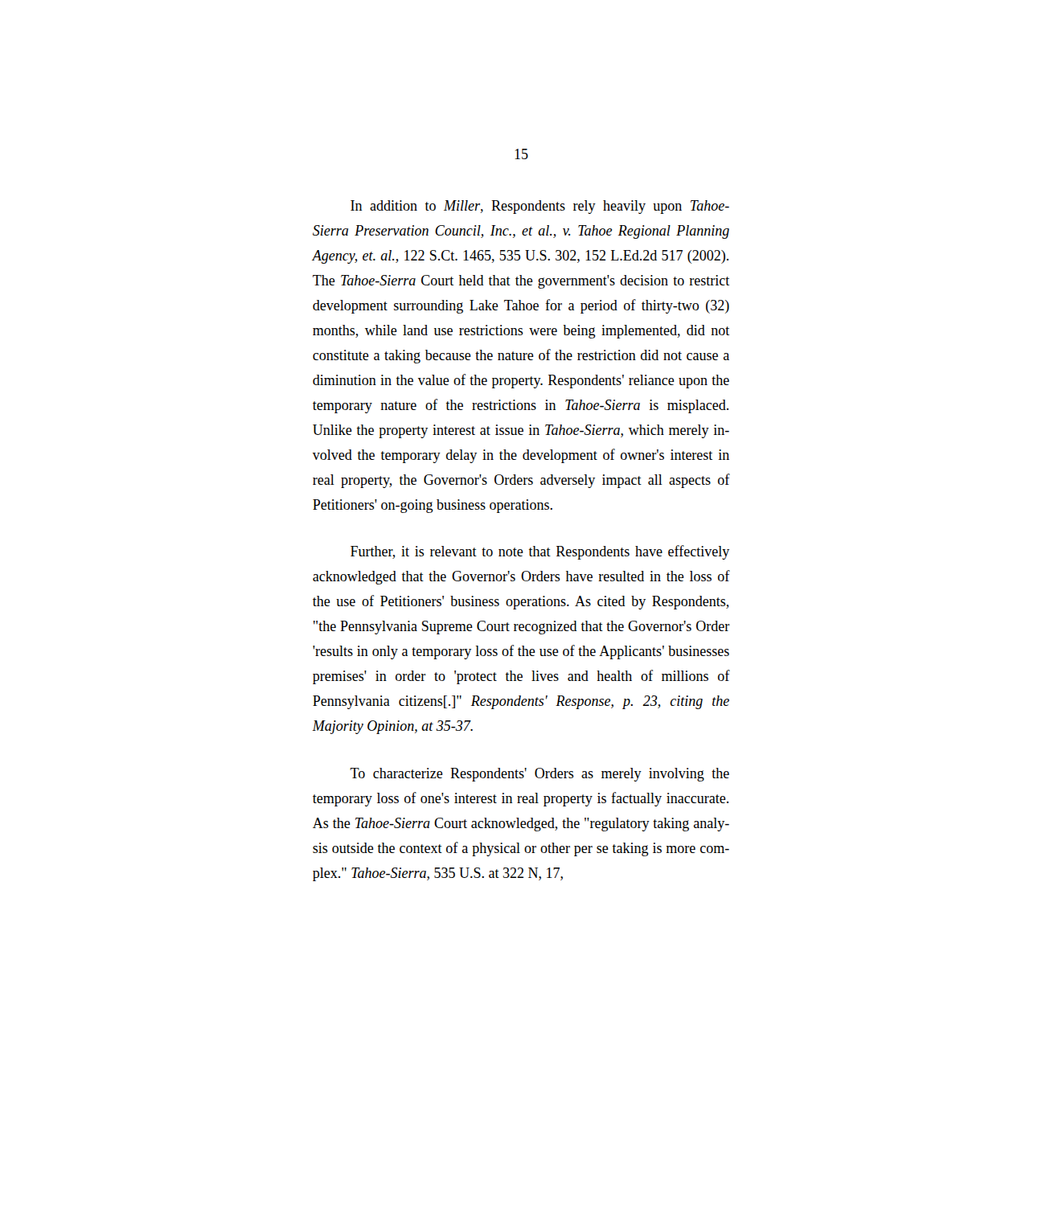15
In addition to Miller, Respondents rely heavily upon Tahoe-Sierra Preservation Council, Inc., et al., v. Tahoe Regional Planning Agency, et. al., 122 S.Ct. 1465, 535 U.S. 302, 152 L.Ed.2d 517 (2002). The Tahoe-Sierra Court held that the government's decision to restrict development surrounding Lake Tahoe for a period of thirty-two (32) months, while land use restrictions were being implemented, did not constitute a taking because the nature of the restriction did not cause a diminution in the value of the property. Respondents' reliance upon the temporary nature of the restrictions in Tahoe-Sierra is misplaced. Unlike the property interest at issue in Tahoe-Sierra, which merely involved the temporary delay in the development of owner's interest in real property, the Governor's Orders adversely impact all aspects of Petitioners' on-going business operations.
Further, it is relevant to note that Respondents have effectively acknowledged that the Governor's Orders have resulted in the loss of the use of Petitioners' business operations. As cited by Respondents, "the Pennsylvania Supreme Court recognized that the Governor's Order 'results in only a temporary loss of the use of the Applicants' businesses premises' in order to 'protect the lives and health of millions of Pennsylvania citizens[.]" Respondents' Response, p. 23, citing the Majority Opinion, at 35-37.
To characterize Respondents' Orders as merely involving the temporary loss of one's interest in real property is factually inaccurate. As the Tahoe-Sierra Court acknowledged, the "regulatory taking analysis outside the context of a physical or other per se taking is more complex." Tahoe-Sierra, 535 U.S. at 322 N, 17,